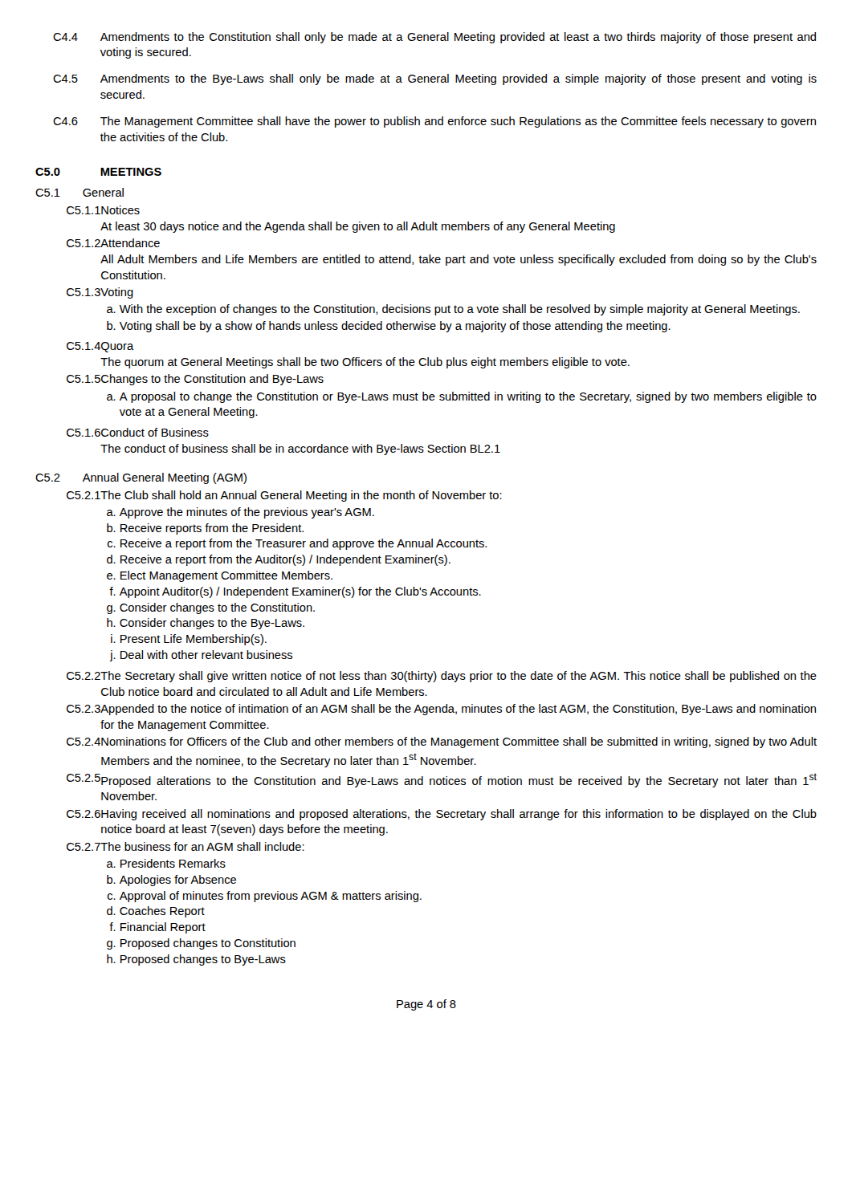C4.4
Amendments to the Constitution shall only be made at a General Meeting provided at least a two thirds majority of those present and voting is secured.
C4.5
Amendments to the Bye-Laws shall only be made at a General Meeting provided a simple majority of those present and voting is secured.
C4.6
The Management Committee shall have the power to publish and enforce such Regulations as the Committee feels necessary to govern the activities of the Club.
C5.0 MEETINGS
C5.1
General
C5.1.1
Notices At least 30 days notice and the Agenda shall be given to all Adult members of any General Meeting
C5.1.2
Attendance All Adult Members and Life Members are entitled to attend, take part and vote unless specifically excluded from doing so by the Club's Constitution.
C5.1.3
Voting
With the exception of changes to the Constitution, decisions put to a vote shall be resolved by simple majority at General Meetings.
Voting shall be by a show of hands unless decided otherwise by a majority of those attending the meeting.
C5.1.4
Quora The quorum at General Meetings shall be two Officers of the Club plus eight members eligible to vote.
C5.1.5
Changes to the Constitution and Bye-Laws
A proposal to change the Constitution or Bye-Laws must be submitted in writing to the Secretary, signed by two members eligible to vote at a General Meeting.
C5.1.6
Conduct of Business The conduct of business shall be in accordance with Bye-laws Section BL2.1
C5.2
Annual General Meeting (AGM)
C5.2.1
The Club shall hold an Annual General Meeting in the month of November to:
Approve the minutes of the previous year's AGM.
Receive reports from the President.
Receive a report from the Treasurer and approve the Annual Accounts.
Receive a report from the Auditor(s) / Independent Examiner(s).
Elect Management Committee Members.
Appoint Auditor(s) / Independent Examiner(s) for the Club's Accounts.
Consider changes to the Constitution.
Consider changes to the Bye-Laws.
Present Life Membership(s).
Deal with other relevant business
C5.2.2
The Secretary shall give written notice of not less than 30(thirty) days prior to the date of the AGM. This notice shall be published on the Club notice board and circulated to all Adult and Life Members.
C5.2.3
Appended to the notice of intimation of an AGM shall be the Agenda, minutes of the last AGM, the Constitution, Bye-Laws and nomination for the Management Committee.
C5.2.4
Nominations for Officers of the Club and other members of the Management Committee shall be submitted in writing, signed by two Adult Members and the nominee, to the Secretary no later than 1st November.
C5.2.5
Proposed alterations to the Constitution and Bye-Laws and notices of motion must be received by the Secretary not later than 1st November.
C5.2.6
Having received all nominations and proposed alterations, the Secretary shall arrange for this information to be displayed on the Club notice board at least 7(seven) days before the meeting.
C5.2.7
The business for an AGM shall include:
Presidents Remarks
Apologies for Absence
Approval of minutes from previous AGM & matters arising.
Coaches Report
Financial Report
Proposed changes to Constitution
Proposed changes to Bye-Laws
Page 4 of 8